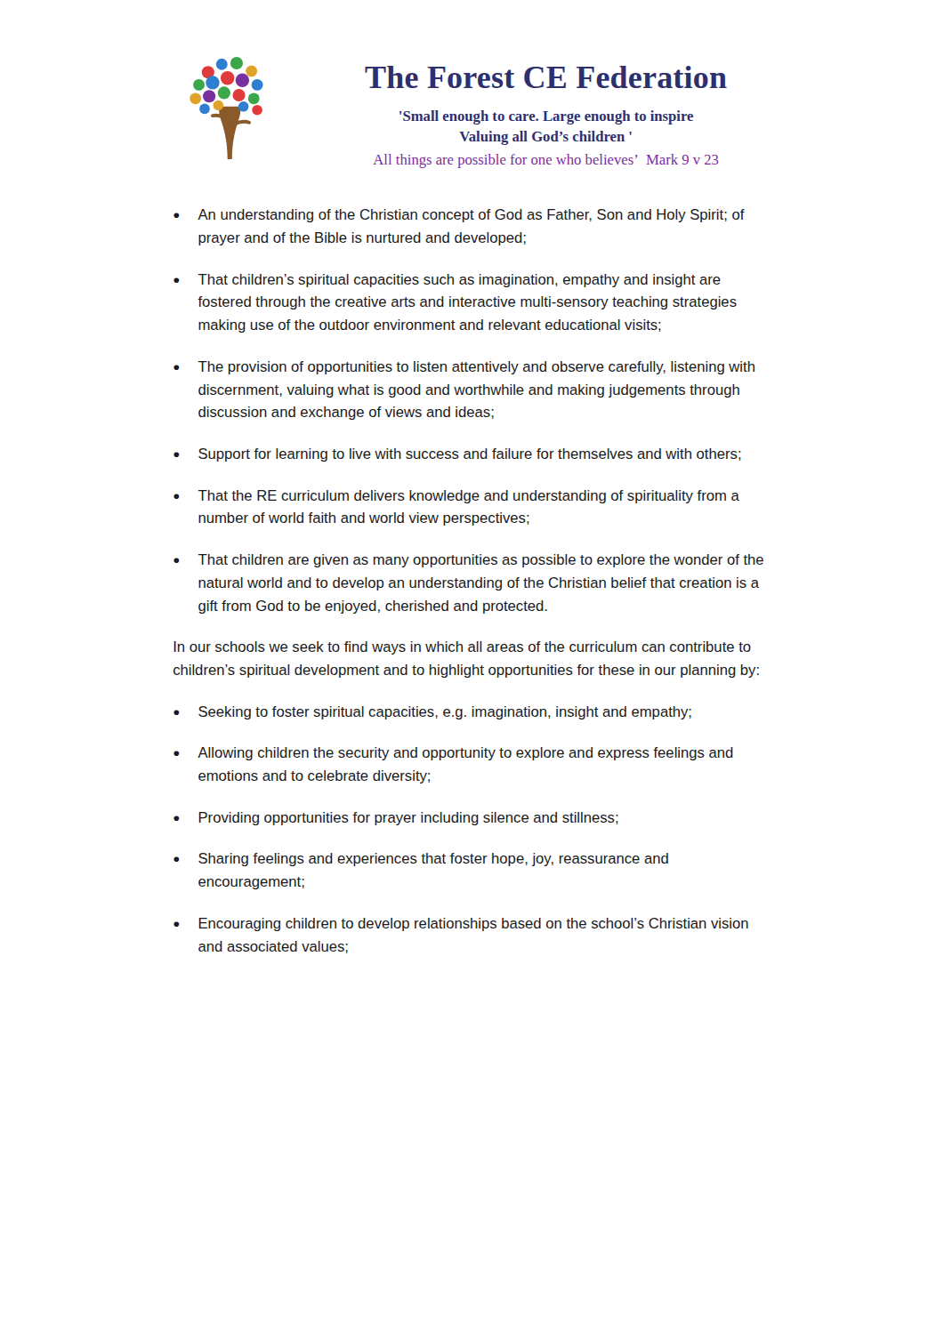The Forest CE Federation
'Small enough to care. Large enough to inspire
Valuing all God’s children '
All things are possible for one who believes’ Mark 9 v 23
An understanding of the Christian concept of God as Father, Son and Holy Spirit; of prayer and of the Bible is nurtured and developed;
That children’s spiritual capacities such as imagination, empathy and insight are fostered through the creative arts and interactive multi-sensory teaching strategies making use of the outdoor environment and relevant educational visits;
The provision of opportunities to listen attentively and observe carefully, listening with discernment, valuing what is good and worthwhile and making judgements through discussion and exchange of views and ideas;
Support for learning to live with success and failure for themselves and with others;
That the RE curriculum delivers knowledge and understanding of spirituality from a number of world faith and world view perspectives;
That children are given as many opportunities as possible to explore the wonder of the natural world and to develop an understanding of the Christian belief that creation is a gift from God to be enjoyed, cherished and protected.
In our schools we seek to find ways in which all areas of the curriculum can contribute to children’s spiritual development and to highlight opportunities for these in our planning by:
Seeking to foster spiritual capacities, e.g. imagination, insight and empathy;
Allowing children the security and opportunity to explore and express feelings and emotions and to celebrate diversity;
Providing opportunities for prayer including silence and stillness;
Sharing feelings and experiences that foster hope, joy, reassurance and encouragement;
Encouraging children to develop relationships based on the school’s Christian vision and associated values;